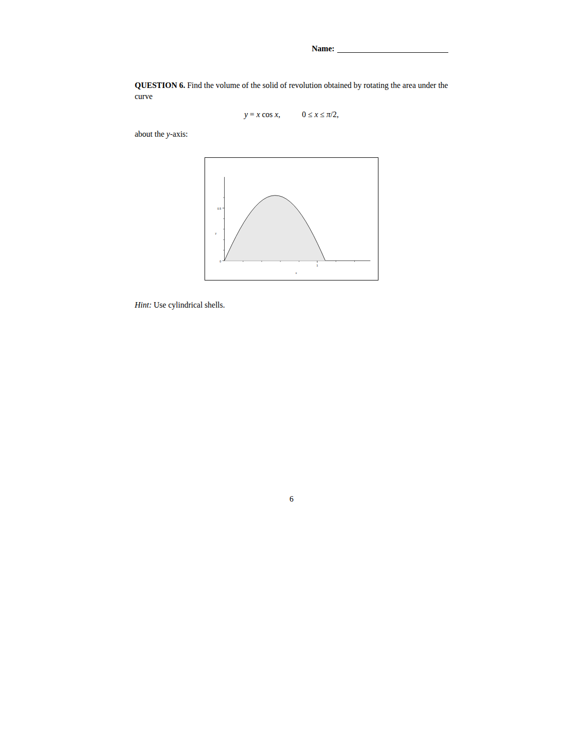Name:
QUESTION 6. Find the volume of the solid of revolution obtained by rotating the area under the curve
y = x cos x, 0 ≤ x ≤ π/2,
about the y-axis:
0.5 0 y 1 x
Hint: Use cylindrical shells.
6